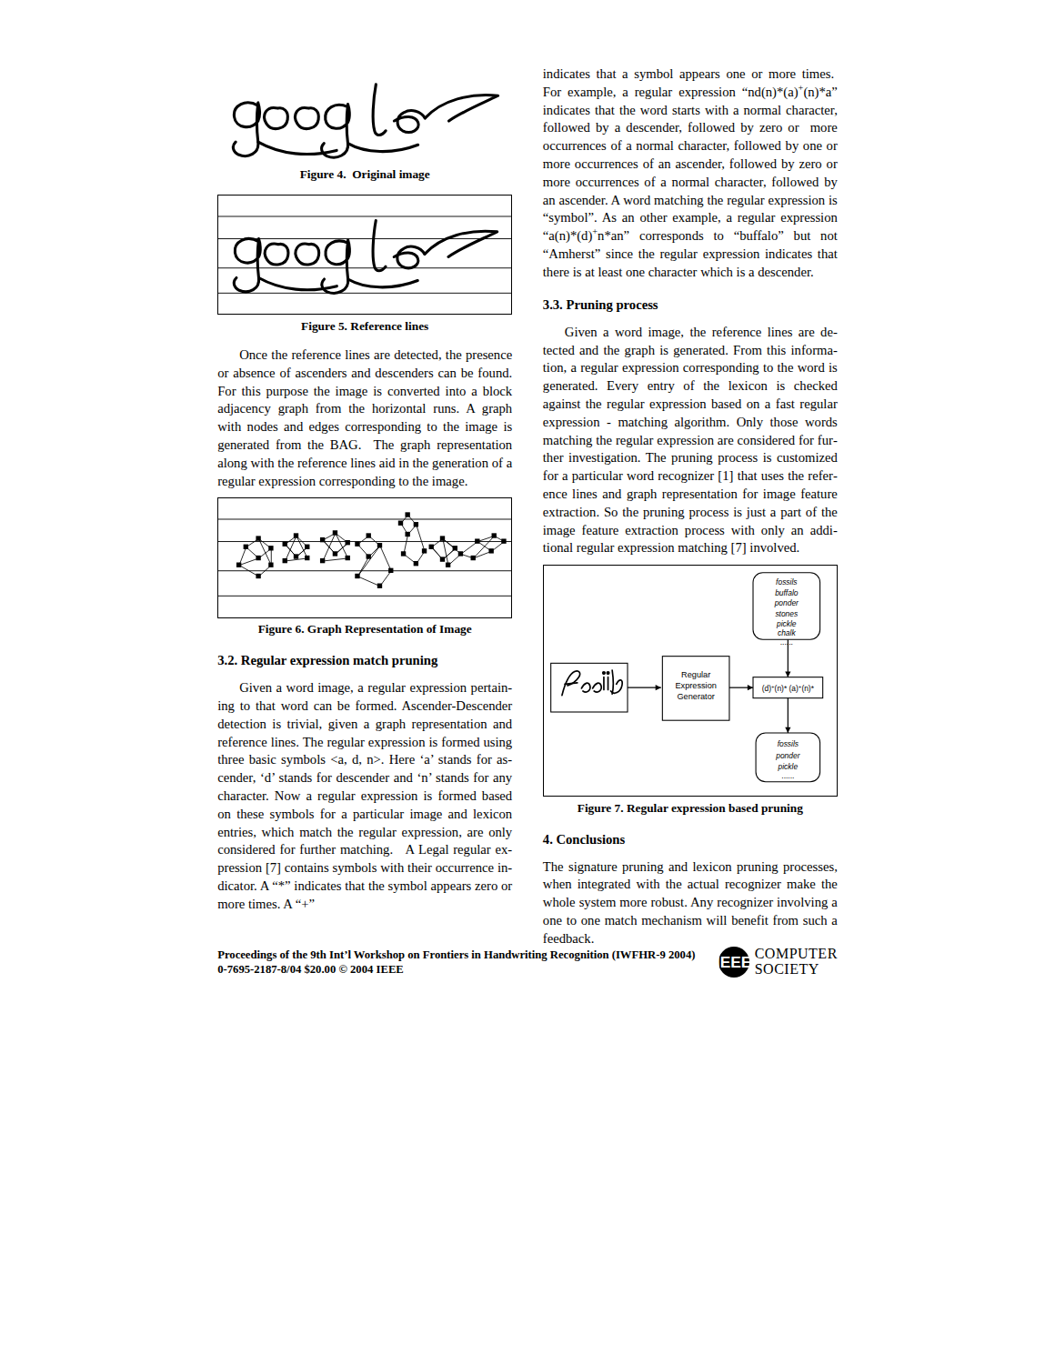Figure 4. Original image
Figure 5. Reference lines
Once the reference lines are detected, the presence or absence of ascenders and descenders can be found. For this purpose the image is converted into a block adjacency graph from the horizontal runs. A graph with nodes and edges corresponding to the image is generated from the BAG. The graph representation along with the reference lines aid in the generation of a regular expression corresponding to the image.
Figure 6. Graph Representation of Image
3.2. Regular expression match pruning
Given a word image, a regular expression pertaining to that word can be formed. Ascender-Descender detection is trivial, given a graph representation and reference lines. The regular expression is formed using three basic symbols <a, d, n>. Here ‘a’ stands for ascender, ‘d’ stands for descender and ‘n’ stands for any character. Now a regular expression is formed based on these symbols for a particular image and lexicon entries, which match the regular expression, are only considered for further matching. A Legal regular expression [7] contains symbols with their occurrence indicator. A “*” indicates that the symbol appears zero or more times. A “+”
indicates that a symbol appears one or more times. For example, a regular expression “nd(n)*(a)+(n)*a” indicates that the word starts with a normal character, followed by a descender, followed by zero or more occurrences of a normal character, followed by one or more occurrences of an ascender, followed by zero or more occurrences of a normal character, followed by an ascender. A word matching the regular expression is “symbol”. As an other example, a regular expression “a(n)*(d)+n*an” corresponds to “buffalo” but not “Amherst” since the regular expression indicates that there is at least one character which is a descender.
3.3. Pruning process
Given a word image, the reference lines are detected and the graph is generated. From this information, a regular expression corresponding to the word is generated. Every entry of the lexicon is checked against the regular expression based on a fast regular expression - matching algorithm. Only those words matching the regular expression are considered for further investigation. The pruning process is customized for a particular word recognizer [1] that uses the reference lines and graph representation for image feature extraction. So the pruning process is just a part of the image feature extraction process with only an additional regular expression matching [7] involved.
fossils buffalo ponder stones pickle chalk ...... Regular Expression Generator (d)+(n)* (a)+(n)* fossils ponder pickle ......
Figure 7. Regular expression based pruning
4. Conclusions
The signature pruning and lexicon pruning processes, when integrated with the actual recognizer make the whole system more robust. Any recognizer involving a one to one match mechanism will benefit from such a feedback.
Proceedings of the 9th Int’l Workshop on Frontiers in Handwriting Recognition (IWFHR-9 2004)
0-7695-2187-8/04 $20.00 © 2004 IEEE
IEEE
COMPUTER
SOCIETY